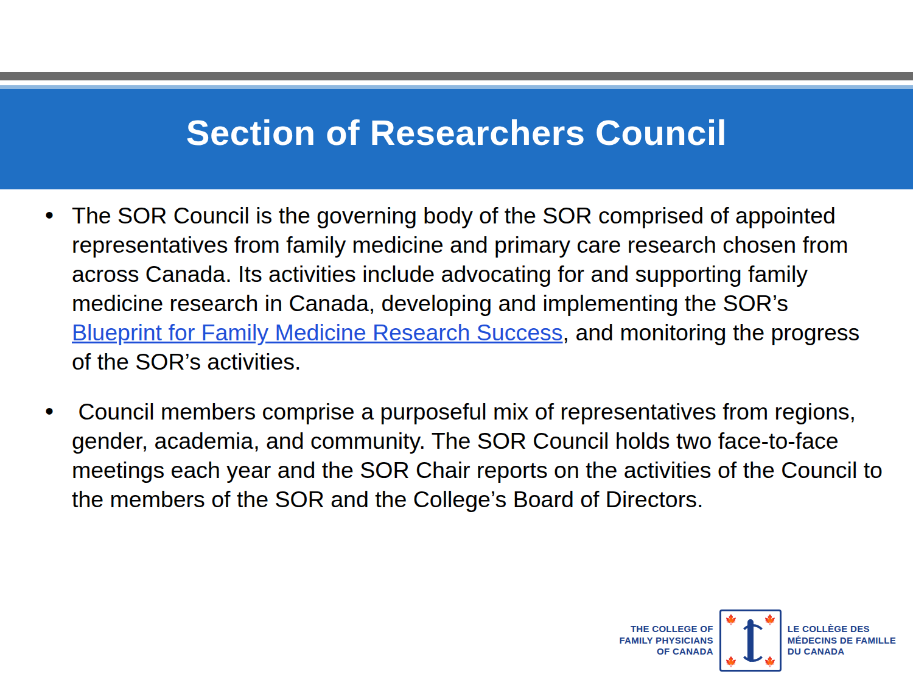Section of Researchers Council
The SOR Council is the governing body of the SOR comprised of appointed representatives from family medicine and primary care research chosen from across Canada. Its activities include advocating for and supporting family medicine research in Canada, developing and implementing the SOR’s Blueprint for Family Medicine Research Success, and monitoring the progress of the SOR’s activities.
Council members comprise a purposeful mix of representatives from regions, gender, academia, and community. The SOR Council holds two face-to-face meetings each year and the SOR Chair reports on the activities of the Council to the members of the SOR and the College’s Board of Directors.
THE COLLEGE OF
FAMILY PHYSICIANS
OF CANADA
🍁 🍁 🍁 🍁
LE COLLÈGE DES
MÉDECINS DE FAMILLE
DU CANADA